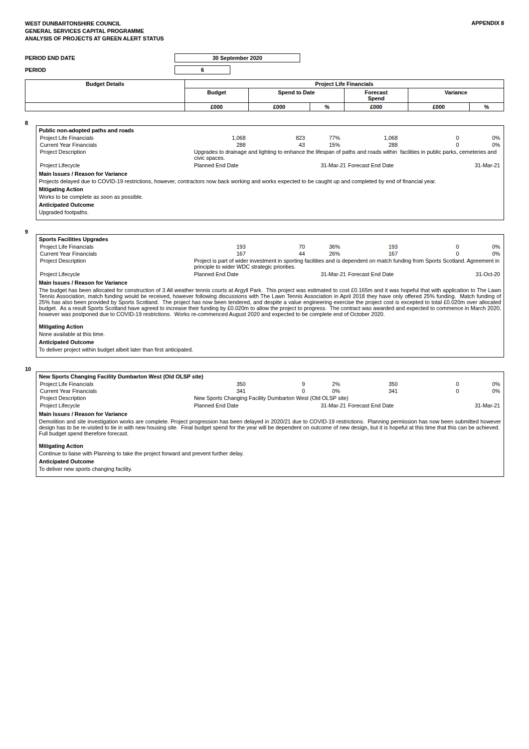WEST DUNBARTONSHIRE COUNCIL
GENERAL SERVICES CAPITAL PROGRAMME
ANALYSIS OF PROJECTS AT GREEN ALERT STATUS
APPENDIX 8
PERIOD END DATE
30 September 2020
PERIOD
6
| Budget Details | Project Life Financials |
| --- | --- |
| Budget | Spend to Date | Forecast Spend | Variance |
| | £000 | £000 | % | £000 | £000 | % |
8
Public non-adopted paths and roads
| Project Life Financials | 1,068 | 823 | 77% | 1,068 | 0 | 0% |
| Current Year Financials | 288 | 43 | 15% | 288 | 0 | 0% |
| Project Description | Upgrades to drainage and lighting to enhance the lifespan of paths and roads within facilities in public parks, cemeteries and civic spaces. |
| Project Lifecycle | Planned End Date | 31-Mar-21 | Forecast End Date | 31-Mar-21 |
Main Issues / Reason for Variance
Projects delayed due to COVID-19 restrictions, however, contractors now back working and works expected to be caught up and completed by end of financial year.
Mitigating Action
Works to be complete as soon as possible.
Anticipated Outcome
Upgraded footpaths.
9
Sports Facilities Upgrades
| Project Life Financials | 193 | 70 | 36% | 193 | 0 | 0% |
| Current Year Financials | 167 | 44 | 26% | 167 | 0 | 0% |
| Project Description | Project is part of wider investment in sporting facilities and is dependent on match funding from Sports Scotland. Agreement in principle to wider WDC strategic priorities. |
| Project Lifecycle | Planned End Date | 31-Mar-21 | Forecast End Date | 31-Oct-20 |
Main Issues / Reason for Variance
The budget has been allocated for construction of 3 All weather tennis courts at Argyll Park. This project was estimated to cost £0.165m and it was hopeful that with application to The Lawn Tennis Association, match funding would be received, however following discussions with The Lawn Tennis Association in April 2018 they have only offered 25% funding. Match funding of 25% has also been provided by Sports Scotland. The project has now been tendered, and despite a value engineering exercise the project cost is excepted to total £0.020m over allocated budget. As a result Sports Scotland have agreed to increase their funding by £0.020m to allow the project to progress. The contract was awarded and expected to commence in March 2020, however was postponed due to COVID-19 restrictions. Works re-commenced August 2020 and expected to be complete end of October 2020.
Mitigating Action
None available at this time.
Anticipated Outcome
To deliver project within budget albeit later than first anticipated.
10
New Sports Changing Facility Dumbarton West (Old OLSP site)
| Project Life Financials | 350 | 9 | 2% | 350 | 0 | 0% |
| Current Year Financials | 341 | 0 | 0% | 341 | 0 | 0% |
| Project Description | New Sports Changing Facility Dumbarton West (Old OLSP site) |
| Project Lifecycle | Planned End Date | 31-Mar-21 | Forecast End Date | 31-Mar-21 |
Main Issues / Reason for Variance
Demolition and site investigation works are complete. Project progression has been delayed in 2020/21 due to COVID-19 restrictions. Planning permission has now been submitted however design has to be re-visited to tie in with new housing site. Final budget spend for the year will be dependent on outcome of new design, but it is hopeful at this time that this can be achieved. Full budget spend therefore forecast.
Mitigating Action
Continue to liaise with Planning to take the project forward and prevent further delay.
Anticipated Outcome
To deliver new sports changing facility.